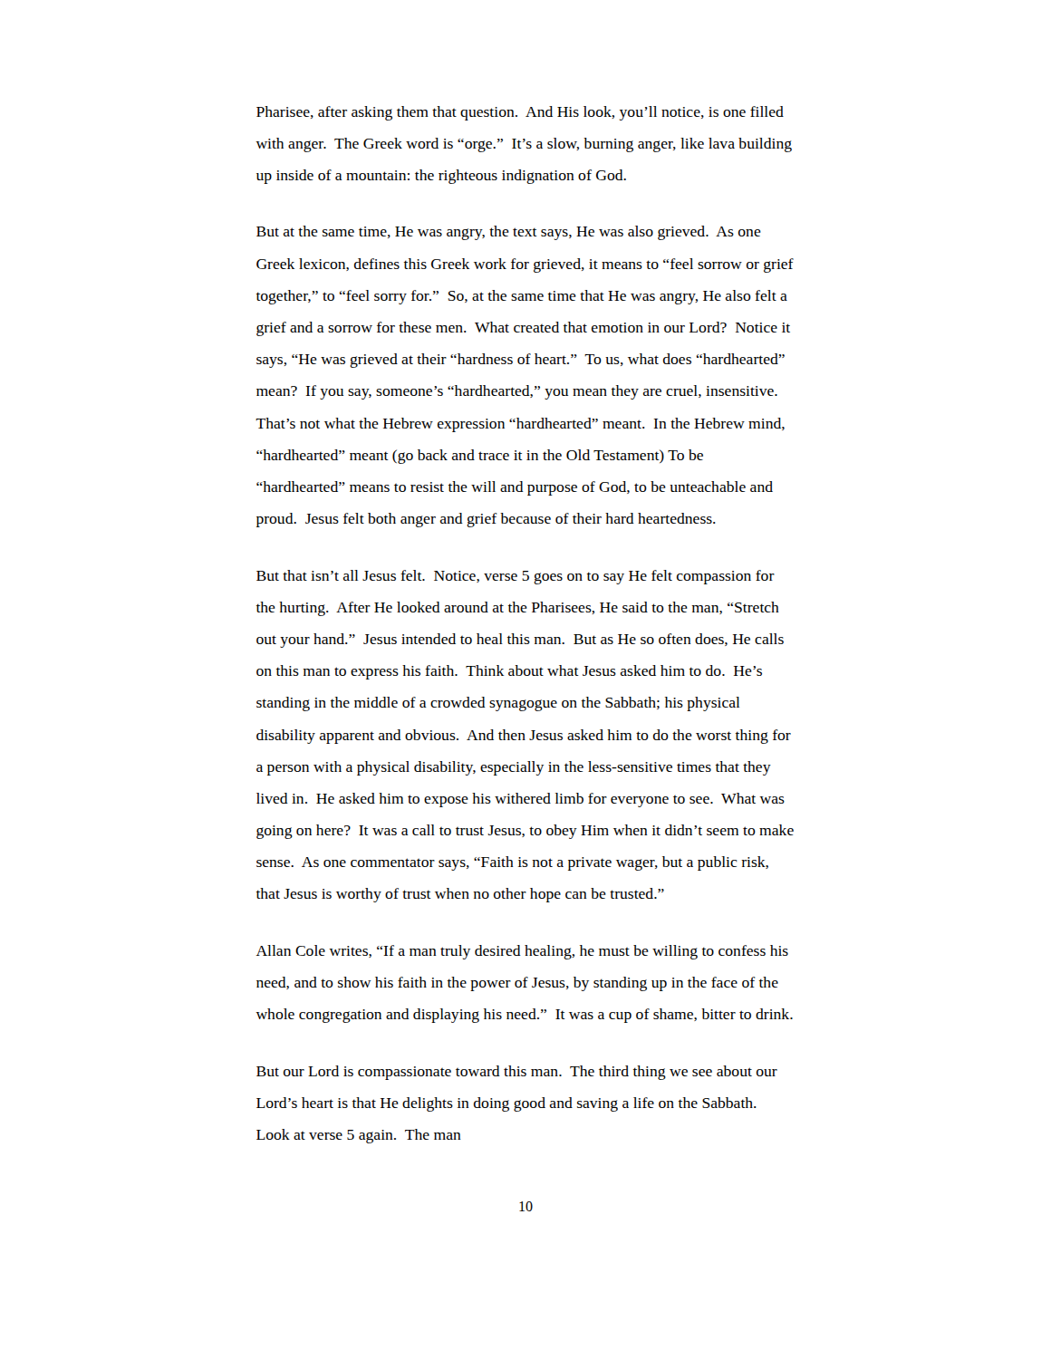Pharisee, after asking them that question. And His look, you’ll notice, is one filled with anger. The Greek word is “orge.” It’s a slow, burning anger, like lava building up inside of a mountain: the righteous indignation of God.
But at the same time, He was angry, the text says, He was also grieved. As one Greek lexicon, defines this Greek work for grieved, it means to “feel sorrow or grief together,” to “feel sorry for.” So, at the same time that He was angry, He also felt a grief and a sorrow for these men. What created that emotion in our Lord? Notice it says, “He was grieved at their “hardness of heart.” To us, what does “hardhearted” mean? If you say, someone’s “hardhearted,” you mean they are cruel, insensitive. That’s not what the Hebrew expression “hardhearted” meant. In the Hebrew mind, “hardhearted” meant (go back and trace it in the Old Testament) To be “hardhearted” means to resist the will and purpose of God, to be unteachable and proud. Jesus felt both anger and grief because of their hard heartedness.
But that isn’t all Jesus felt. Notice, verse 5 goes on to say He felt compassion for the hurting. After He looked around at the Pharisees, He said to the man, “Stretch out your hand.” Jesus intended to heal this man. But as He so often does, He calls on this man to express his faith. Think about what Jesus asked him to do. He’s standing in the middle of a crowded synagogue on the Sabbath; his physical disability apparent and obvious. And then Jesus asked him to do the worst thing for a person with a physical disability, especially in the less-sensitive times that they lived in. He asked him to expose his withered limb for everyone to see. What was going on here? It was a call to trust Jesus, to obey Him when it didn’t seem to make sense. As one commentator says, “Faith is not a private wager, but a public risk, that Jesus is worthy of trust when no other hope can be trusted.”
Allan Cole writes, “If a man truly desired healing, he must be willing to confess his need, and to show his faith in the power of Jesus, by standing up in the face of the whole congregation and displaying his need.” It was a cup of shame, bitter to drink.
But our Lord is compassionate toward this man. The third thing we see about our Lord’s heart is that He delights in doing good and saving a life on the Sabbath. Look at verse 5 again. The man
10